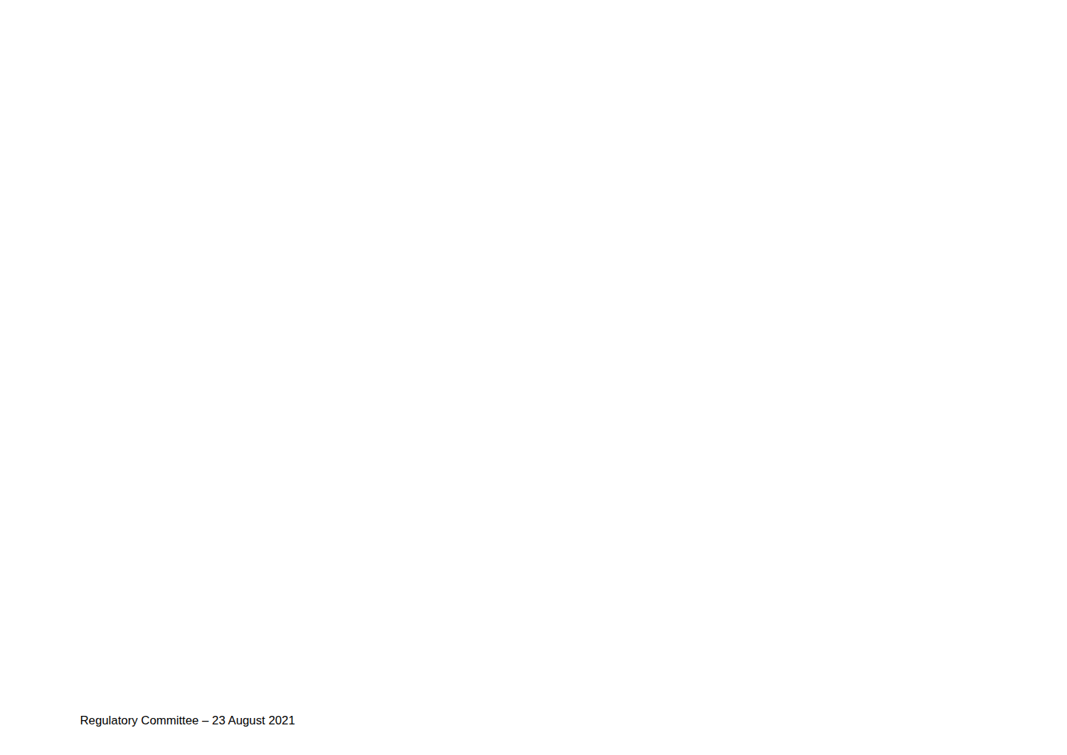Regulatory Committee – 23 August 2021